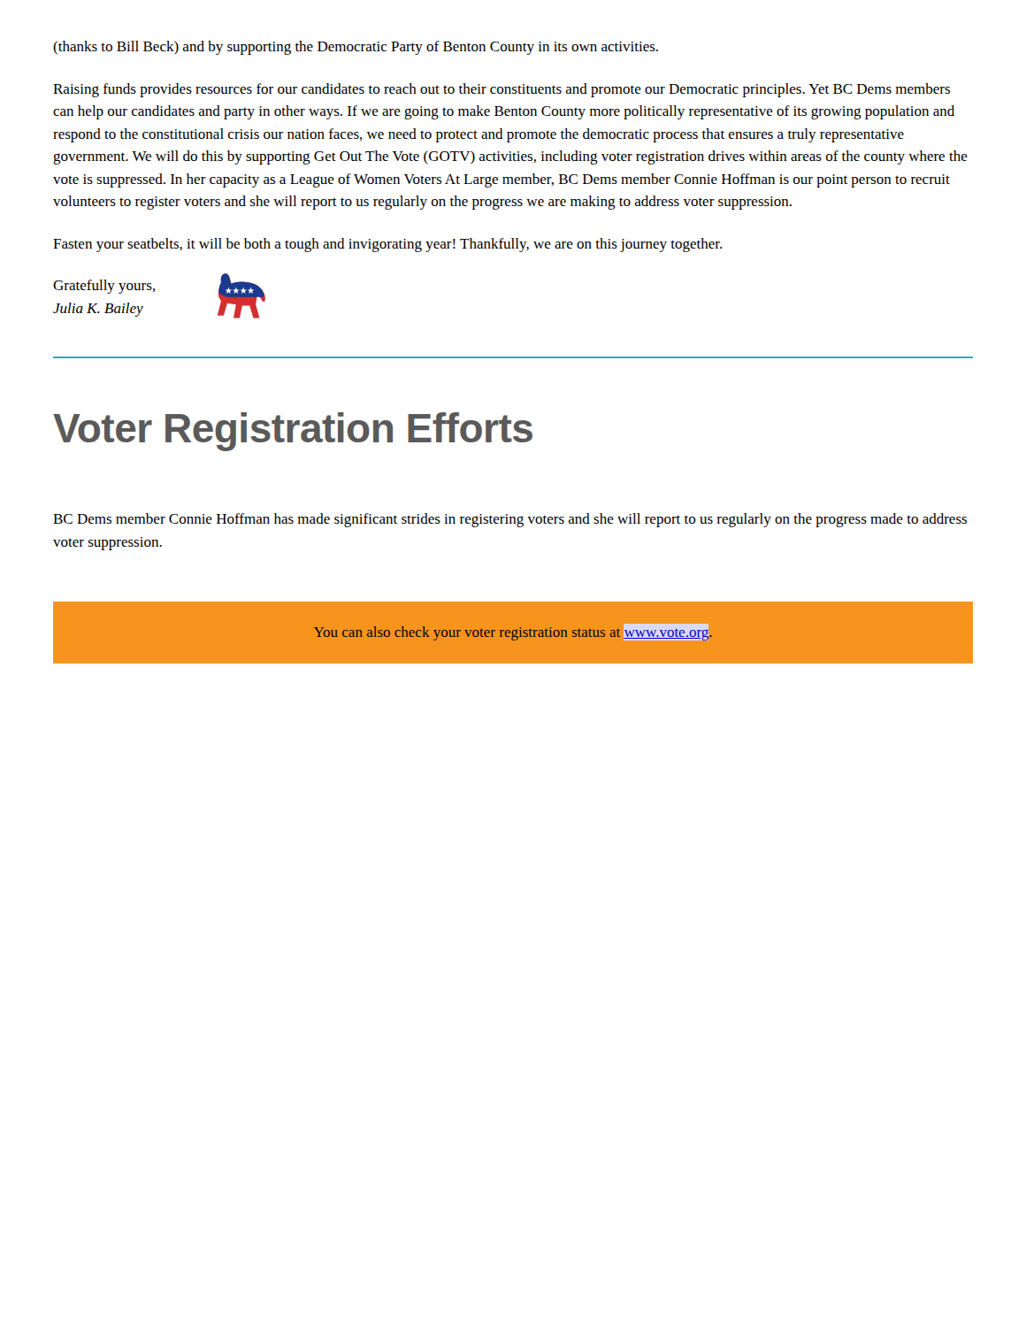(thanks to Bill Beck) and by supporting the Democratic Party of Benton County in its own activities.
Raising funds provides resources for our candidates to reach out to their constituents and promote our Democratic principles. Yet BC Dems members can help our candidates and party in other ways. If we are going to make Benton County more politically representative of its growing population and respond to the constitutional crisis our nation faces, we need to protect and promote the democratic process that ensures a truly representative government. We will do this by supporting Get Out The Vote (GOTV) activities, including voter registration drives within areas of the county where the vote is suppressed. In her capacity as a League of Women Voters At Large member, BC Dems member Connie Hoffman is our point person to recruit volunteers to register voters and she will report to us regularly on the progress we are making to address voter suppression.
Fasten your seatbelts, it will be both a tough and invigorating year! Thankfully, we are on this journey together.
Gratefully yours,
Julia K. Bailey
Voter Registration Efforts
BC Dems member Connie Hoffman has made significant strides in registering voters and she will report to us regularly on the progress made to address voter suppression.
You can also check your voter registration status at www.vote.org.